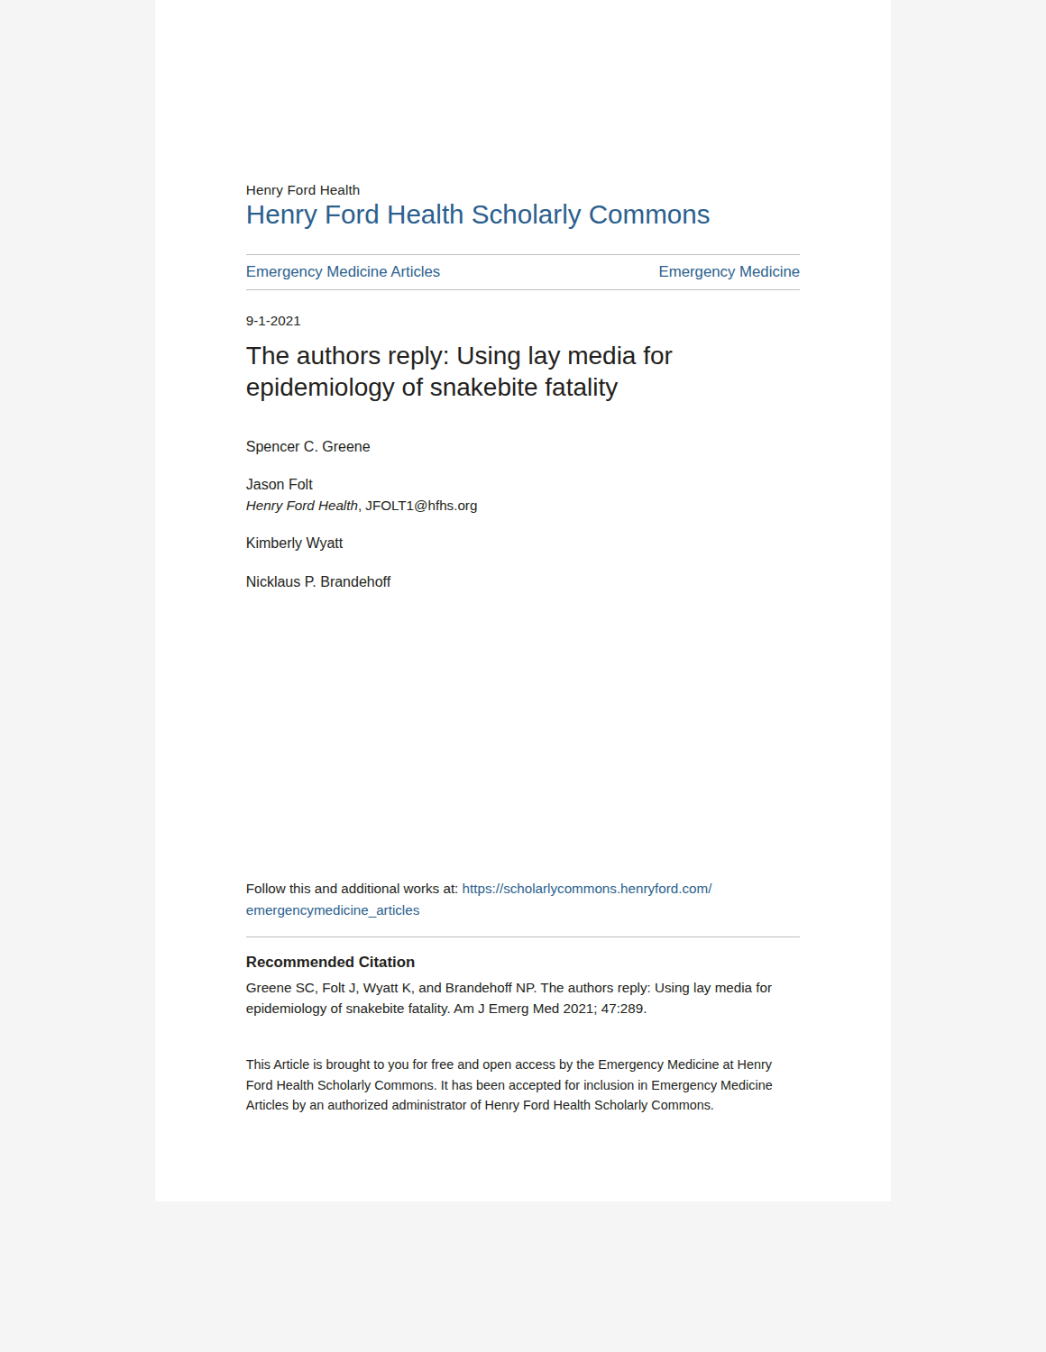Henry Ford Health
Henry Ford Health Scholarly Commons
Emergency Medicine Articles Emergency Medicine
9-1-2021
The authors reply: Using lay media for epidemiology of snakebite fatality
Spencer C. Greene
Jason Folt Henry Ford Health, JFOLT1@hfhs.org
Kimberly Wyatt
Nicklaus P. Brandehoff
Follow this and additional works at: https://scholarlycommons.henryford.com/
emergencymedicine_articles
Recommended Citation
Greene SC, Folt J, Wyatt K, and Brandehoff NP. The authors reply: Using lay media for epidemiology of snakebite fatality. Am J Emerg Med 2021; 47:289.
This Article is brought to you for free and open access by the Emergency Medicine at Henry Ford Health Scholarly Commons. It has been accepted for inclusion in Emergency Medicine Articles by an authorized administrator of Henry Ford Health Scholarly Commons.